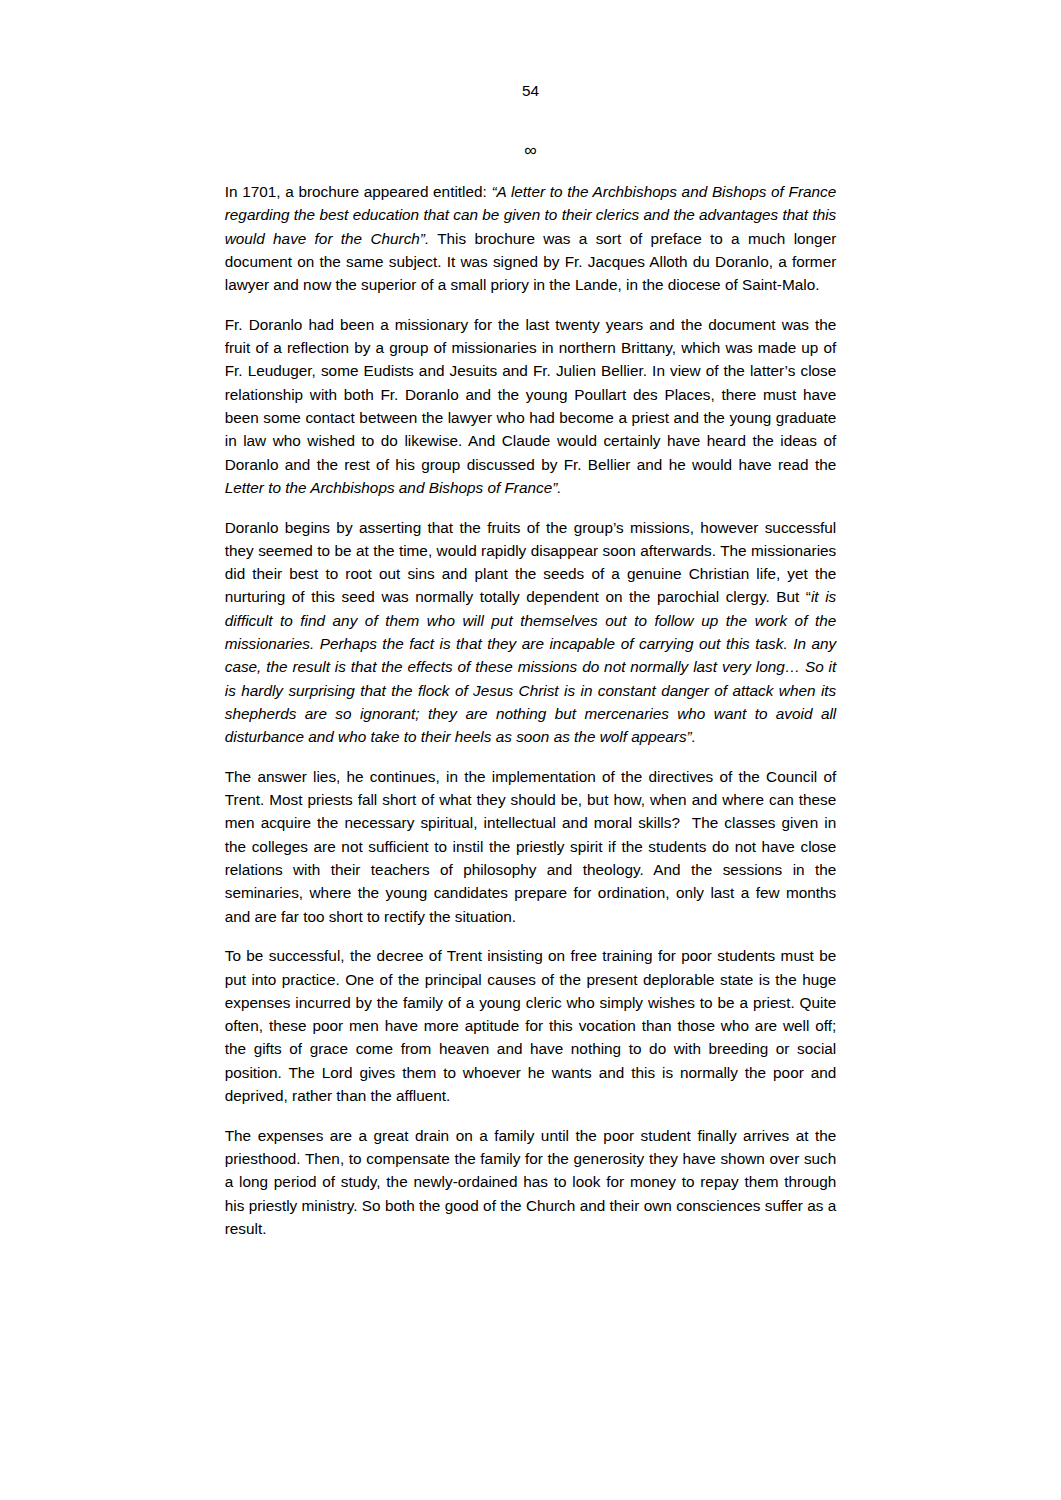54
∞
In 1701, a brochure appeared entitled: “A letter to the Archbishops and Bishops of France regarding the best education that can be given to their clerics and the advantages that this would have for the Church”. This brochure was a sort of preface to a much longer document on the same subject. It was signed by Fr. Jacques Alloth du Doranlo, a former lawyer and now the superior of a small priory in the Lande, in the diocese of Saint-Malo.
Fr. Doranlo had been a missionary for the last twenty years and the document was the fruit of a reflection by a group of missionaries in northern Brittany, which was made up of Fr. Leuduger, some Eudists and Jesuits and Fr. Julien Bellier. In view of the latter’s close relationship with both Fr. Doranlo and the young Poullart des Places, there must have been some contact between the lawyer who had become a priest and the young graduate in law who wished to do likewise. And Claude would certainly have heard the ideas of Doranlo and the rest of his group discussed by Fr. Bellier and he would have read the Letter to the Archbishops and Bishops of France”.
Doranlo begins by asserting that the fruits of the group’s missions, however successful they seemed to be at the time, would rapidly disappear soon afterwards. The missionaries did their best to root out sins and plant the seeds of a genuine Christian life, yet the nurturing of this seed was normally totally dependent on the parochial clergy. But “it is difficult to find any of them who will put themselves out to follow up the work of the missionaries. Perhaps the fact is that they are incapable of carrying out this task. In any case, the result is that the effects of these missions do not normally last very long… So it is hardly surprising that the flock of Jesus Christ is in constant danger of attack when its shepherds are so ignorant; they are nothing but mercenaries who want to avoid all disturbance and who take to their heels as soon as the wolf appears”.
The answer lies, he continues, in the implementation of the directives of the Council of Trent. Most priests fall short of what they should be, but how, when and where can these men acquire the necessary spiritual, intellectual and moral skills? The classes given in the colleges are not sufficient to instil the priestly spirit if the students do not have close relations with their teachers of philosophy and theology. And the sessions in the seminaries, where the young candidates prepare for ordination, only last a few months and are far too short to rectify the situation.
To be successful, the decree of Trent insisting on free training for poor students must be put into practice. One of the principal causes of the present deplorable state is the huge expenses incurred by the family of a young cleric who simply wishes to be a priest. Quite often, these poor men have more aptitude for this vocation than those who are well off; the gifts of grace come from heaven and have nothing to do with breeding or social position. The Lord gives them to whoever he wants and this is normally the poor and deprived, rather than the affluent.
The expenses are a great drain on a family until the poor student finally arrives at the priesthood. Then, to compensate the family for the generosity they have shown over such a long period of study, the newly-ordained has to look for money to repay them through his priestly ministry. So both the good of the Church and their own consciences suffer as a result.